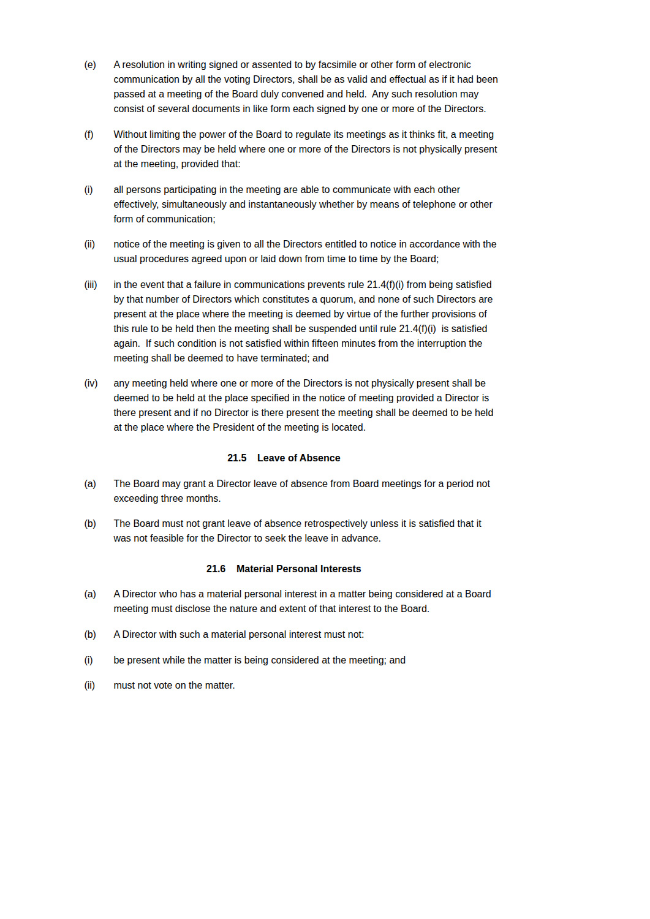(e)
A resolution in writing signed or assented to by facsimile or other form of electronic communication by all the voting Directors, shall be as valid and effectual as if it had been passed at a meeting of the Board duly convened and held. Any such resolution may consist of several documents in like form each signed by one or more of the Directors.
(f)
Without limiting the power of the Board to regulate its meetings as it thinks fit, a meeting of the Directors may be held where one or more of the Directors is not physically present at the meeting, provided that:
(i)
all persons participating in the meeting are able to communicate with each other effectively, simultaneously and instantaneously whether by means of telephone or other form of communication;
(ii)
notice of the meeting is given to all the Directors entitled to notice in accordance with the usual procedures agreed upon or laid down from time to time by the Board;
(iii)
in the event that a failure in communications prevents rule 21.4(f)(i) from being satisfied by that number of Directors which constitutes a quorum, and none of such Directors are present at the place where the meeting is deemed by virtue of the further provisions of this rule to be held then the meeting shall be suspended until rule 21.4(f)(i) is satisfied again. If such condition is not satisfied within fifteen minutes from the interruption the meeting shall be deemed to have terminated; and
(iv)
any meeting held where one or more of the Directors is not physically present shall be deemed to be held at the place specified in the notice of meeting provided a Director is there present and if no Director is there present the meeting shall be deemed to be held at the place where the President of the meeting is located.
21.5 Leave of Absence
(a)
The Board may grant a Director leave of absence from Board meetings for a period not exceeding three months.
(b)
The Board must not grant leave of absence retrospectively unless it is satisfied that it was not feasible for the Director to seek the leave in advance.
21.6 Material Personal Interests
(a)
A Director who has a material personal interest in a matter being considered at a Board meeting must disclose the nature and extent of that interest to the Board.
(b)
A Director with such a material personal interest must not:
(i)
be present while the matter is being considered at the meeting; and
(ii)
must not vote on the matter.